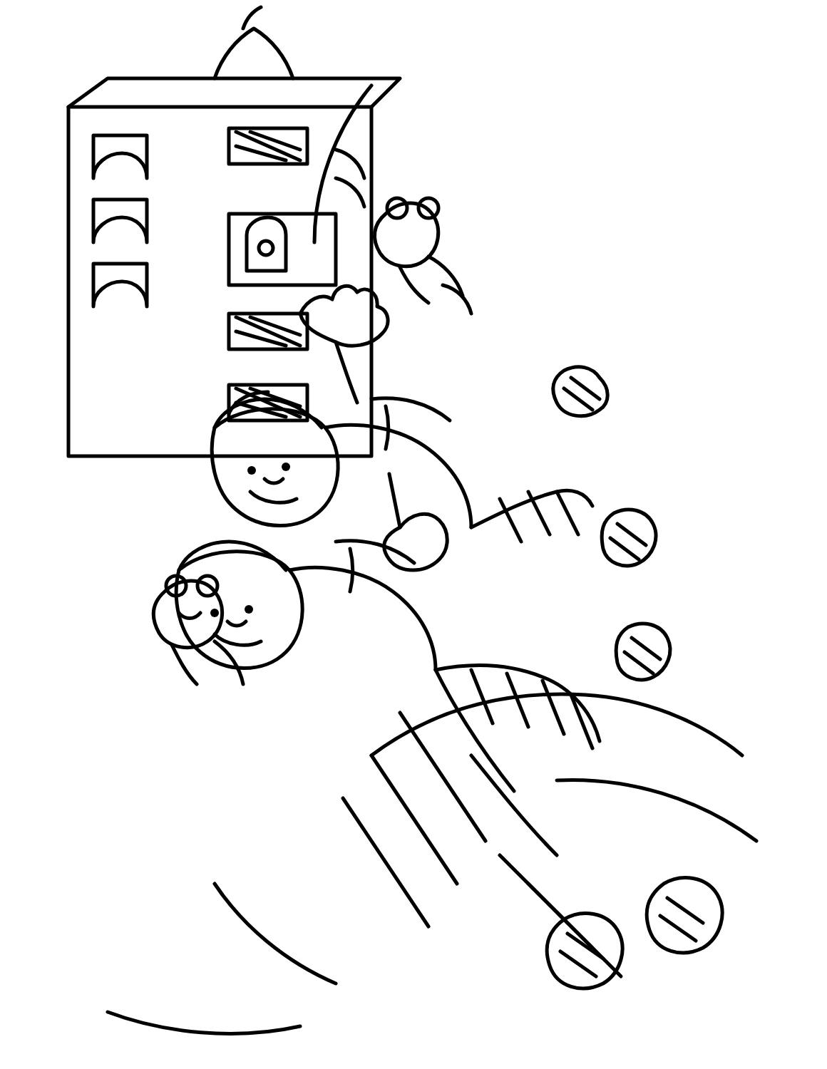Black-and-white line-art coloring page: two children, one holding a teddy bear, wave toward a temple building on a hill.
Coloring page of children waving at a temple Uncolored outline drawing. A temple with arched windows and a spire stands on a hill at the upper left. Two children in ruffled clothing lie across the lower portion of the page; one waves a hand and the other holds a teddy bear. A second teddy bear rests near the temple steps. Curved ground lines suggest a grassy hill.